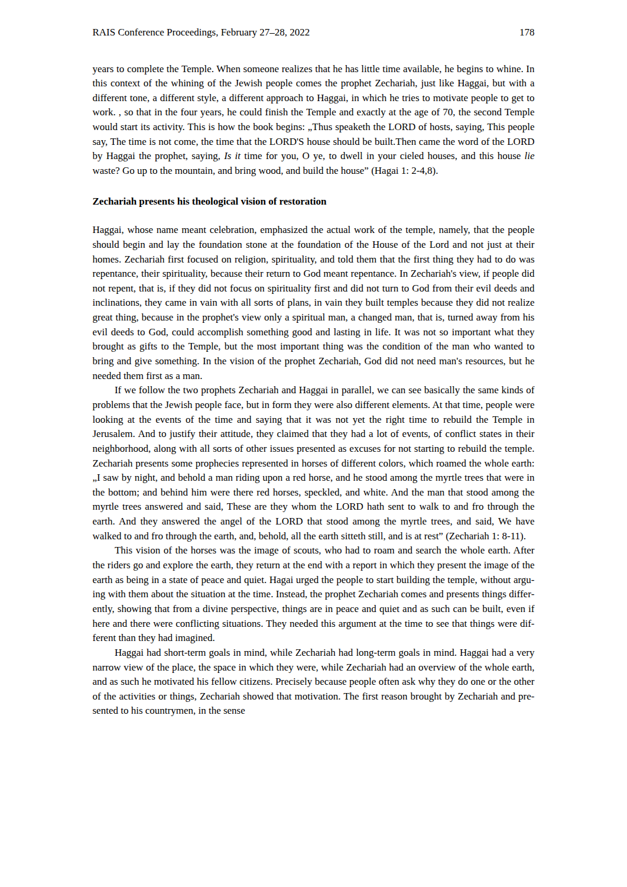RAIS Conference Proceedings, February 27–28, 2022 178
years to complete the Temple. When someone realizes that he has little time available, he begins to whine. In this context of the whining of the Jewish people comes the prophet Zechariah, just like Haggai, but with a different tone, a different style, a different approach to Haggai, in which he tries to motivate people to get to work. , so that in the four years, he could finish the Temple and exactly at the age of 70, the second Temple would start its activity. This is how the book begins: „Thus speaketh the LORD of hosts, saying, This people say, The time is not come, the time that the LORD'S house should be built.Then came the word of the LORD by Haggai the prophet, saying, Is it time for you, O ye, to dwell in your cieled houses, and this house lie waste? Go up to the mountain, and bring wood, and build the house” (Hagai 1: 2-4,8).
Zechariah presents his theological vision of restoration
Haggai, whose name meant celebration, emphasized the actual work of the temple, namely, that the people should begin and lay the foundation stone at the foundation of the House of the Lord and not just at their homes. Zechariah first focused on religion, spirituality, and told them that the first thing they had to do was repentance, their spirituality, because their return to God meant repentance. In Zechariah's view, if people did not repent, that is, if they did not focus on spirituality first and did not turn to God from their evil deeds and inclinations, they came in vain with all sorts of plans, in vain they built temples because they did not realize great thing, because in the prophet's view only a spiritual man, a changed man, that is, turned away from his evil deeds to God, could accomplish something good and lasting in life. It was not so important what they brought as gifts to the Temple, but the most important thing was the condition of the man who wanted to bring and give something. In the vision of the prophet Zechariah, God did not need man's resources, but he needed them first as a man.
If we follow the two prophets Zechariah and Haggai in parallel, we can see basically the same kinds of problems that the Jewish people face, but in form they were also different elements. At that time, people were looking at the events of the time and saying that it was not yet the right time to rebuild the Temple in Jerusalem. And to justify their attitude, they claimed that they had a lot of events, of conflict states in their neighborhood, along with all sorts of other issues presented as excuses for not starting to rebuild the temple. Zechariah presents some prophecies represented in horses of different colors, which roamed the whole earth: „I saw by night, and behold a man riding upon a red horse, and he stood among the myrtle trees that were in the bottom; and behind him were there red horses, speckled, and white. And the man that stood among the myrtle trees answered and said, These are they whom the LORD hath sent to walk to and fro through the earth. And they answered the angel of the LORD that stood among the myrtle trees, and said, We have walked to and fro through the earth, and, behold, all the earth sitteth still, and is at rest” (Zechariah 1: 8-11).
This vision of the horses was the image of scouts, who had to roam and search the whole earth. After the riders go and explore the earth, they return at the end with a report in which they present the image of the earth as being in a state of peace and quiet. Hagai urged the people to start building the temple, without arguing with them about the situation at the time. Instead, the prophet Zechariah comes and presents things differently, showing that from a divine perspective, things are in peace and quiet and as such can be built, even if here and there were conflicting situations. They needed this argument at the time to see that things were different than they had imagined.
Haggai had short-term goals in mind, while Zechariah had long-term goals in mind. Haggai had a very narrow view of the place, the space in which they were, while Zechariah had an overview of the whole earth, and as such he motivated his fellow citizens. Precisely because people often ask why they do one or the other of the activities or things, Zechariah showed that motivation. The first reason brought by Zechariah and presented to his countrymen, in the sense